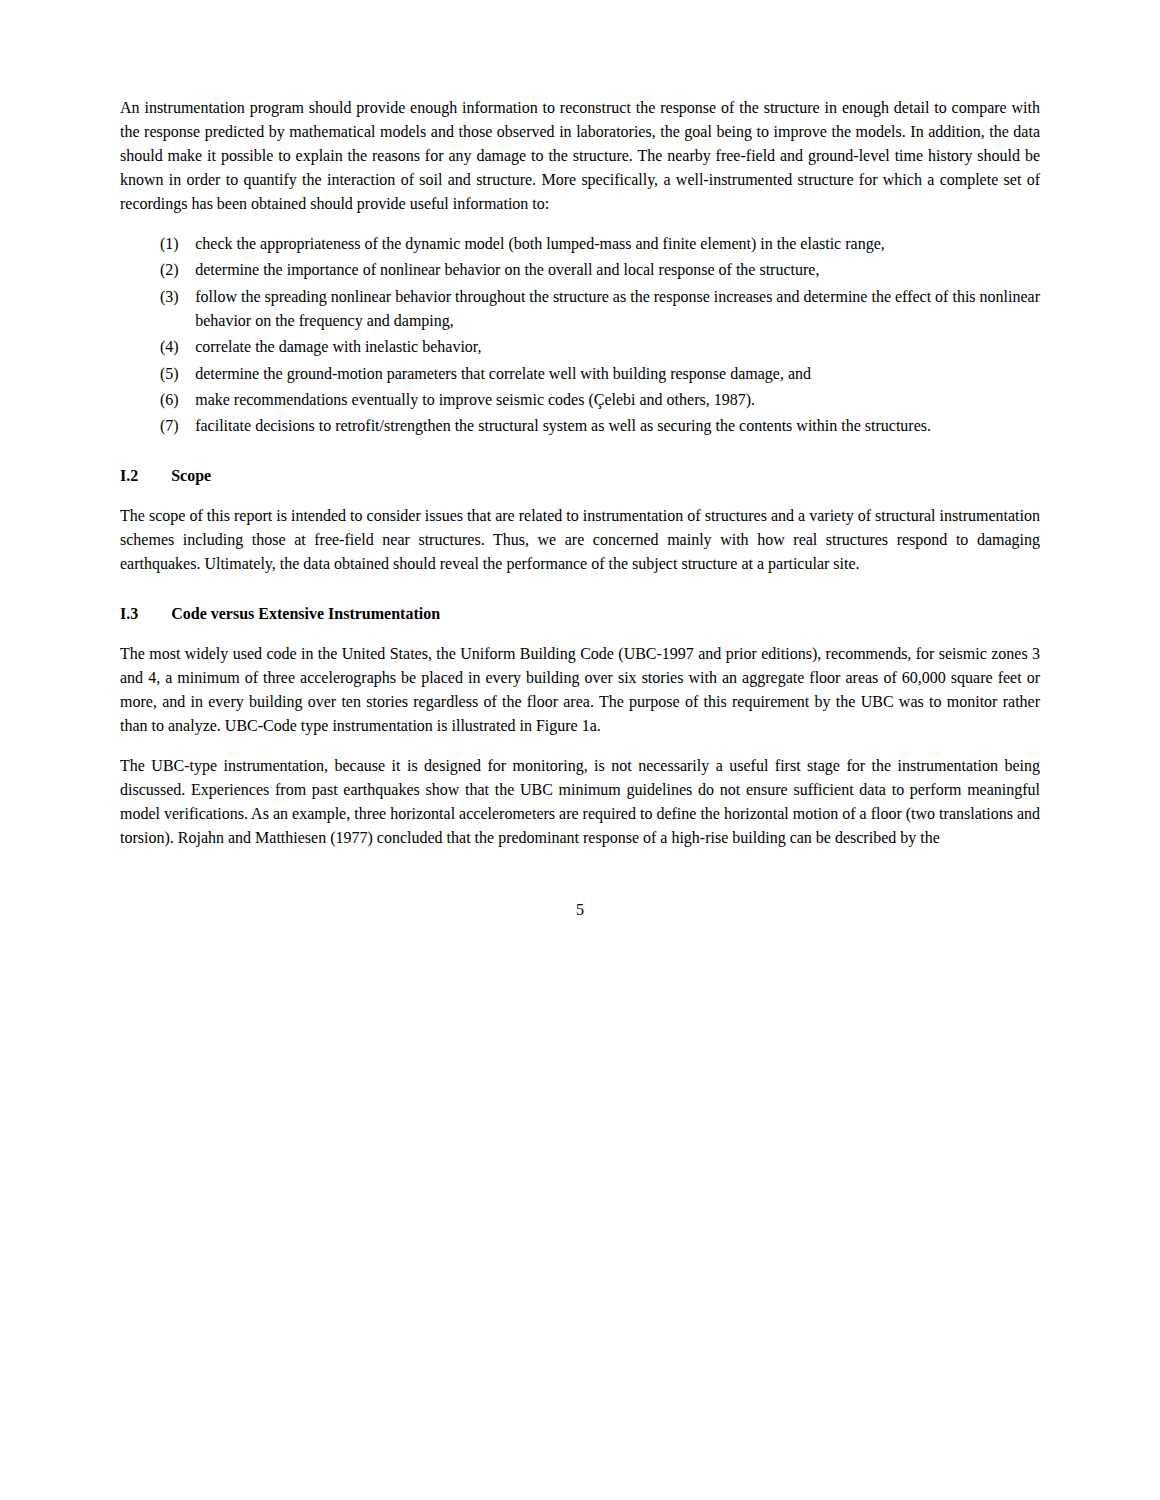An instrumentation program should provide enough information to reconstruct the response of the structure in enough detail to compare with the response predicted by mathematical models and those observed in laboratories, the goal being to improve the models. In addition, the data should make it possible to explain the reasons for any damage to the structure. The nearby free-field and ground-level time history should be known in order to quantify the interaction of soil and structure. More specifically, a well-instrumented structure for which a complete set of recordings has been obtained should provide useful information to:
check the appropriateness of the dynamic model (both lumped-mass and finite element) in the elastic range,
determine the importance of nonlinear behavior on the overall and local response of the structure,
follow the spreading nonlinear behavior throughout the structure as the response increases and determine the effect of this nonlinear behavior on the frequency and damping,
correlate the damage with inelastic behavior,
determine the ground-motion parameters that correlate well with building response damage, and
make recommendations eventually to improve seismic codes (Çelebi and others, 1987).
facilitate decisions to retrofit/strengthen the structural system as well as securing the contents within the structures.
I.2 Scope
The scope of this report is intended to consider issues that are related to instrumentation of structures and a variety of structural instrumentation schemes including those at free-field near structures. Thus, we are concerned mainly with how real structures respond to damaging earthquakes. Ultimately, the data obtained should reveal the performance of the subject structure at a particular site.
I.3 Code versus Extensive Instrumentation
The most widely used code in the United States, the Uniform Building Code (UBC-1997 and prior editions), recommends, for seismic zones 3 and 4, a minimum of three accelerographs be placed in every building over six stories with an aggregate floor areas of 60,000 square feet or more, and in every building over ten stories regardless of the floor area. The purpose of this requirement by the UBC was to monitor rather than to analyze. UBC-Code type instrumentation is illustrated in Figure 1a.
The UBC-type instrumentation, because it is designed for monitoring, is not necessarily a useful first stage for the instrumentation being discussed. Experiences from past earthquakes show that the UBC minimum guidelines do not ensure sufficient data to perform meaningful model verifications. As an example, three horizontal accelerometers are required to define the horizontal motion of a floor (two translations and torsion). Rojahn and Matthiesen (1977) concluded that the predominant response of a high-rise building can be described by the
5